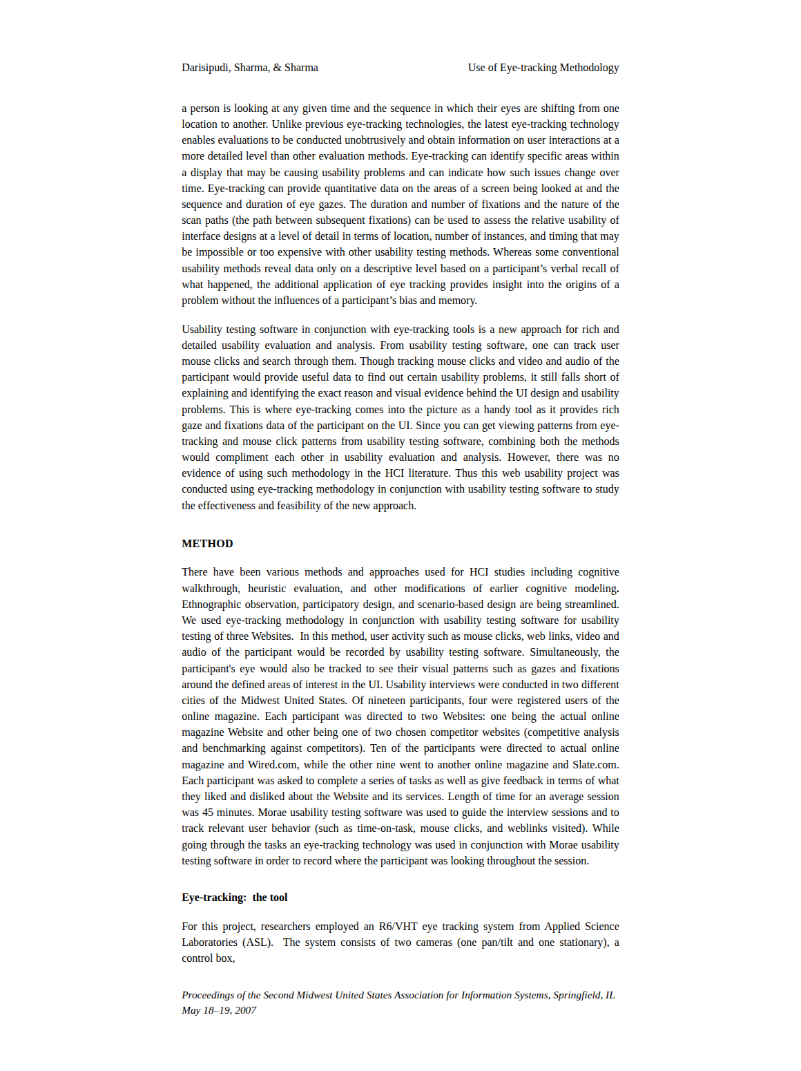Darisipudi, Sharma, & Sharma
Use of Eye-tracking Methodology
a person is looking at any given time and the sequence in which their eyes are shifting from one location to another. Unlike previous eye-tracking technologies, the latest eye-tracking technology enables evaluations to be conducted unobtrusively and obtain information on user interactions at a more detailed level than other evaluation methods. Eye-tracking can identify specific areas within a display that may be causing usability problems and can indicate how such issues change over time. Eye-tracking can provide quantitative data on the areas of a screen being looked at and the sequence and duration of eye gazes. The duration and number of fixations and the nature of the scan paths (the path between subsequent fixations) can be used to assess the relative usability of interface designs at a level of detail in terms of location, number of instances, and timing that may be impossible or too expensive with other usability testing methods. Whereas some conventional usability methods reveal data only on a descriptive level based on a participant’s verbal recall of what happened, the additional application of eye tracking provides insight into the origins of a problem without the influences of a participant’s bias and memory.
Usability testing software in conjunction with eye-tracking tools is a new approach for rich and detailed usability evaluation and analysis. From usability testing software, one can track user mouse clicks and search through them. Though tracking mouse clicks and video and audio of the participant would provide useful data to find out certain usability problems, it still falls short of explaining and identifying the exact reason and visual evidence behind the UI design and usability problems. This is where eye-tracking comes into the picture as a handy tool as it provides rich gaze and fixations data of the participant on the UI. Since you can get viewing patterns from eye-tracking and mouse click patterns from usability testing software, combining both the methods would compliment each other in usability evaluation and analysis. However, there was no evidence of using such methodology in the HCI literature. Thus this web usability project was conducted using eye-tracking methodology in conjunction with usability testing software to study the effectiveness and feasibility of the new approach.
METHOD
There have been various methods and approaches used for HCI studies including cognitive walkthrough, heuristic evaluation, and other modifications of earlier cognitive modeling. Ethnographic observation, participatory design, and scenario-based design are being streamlined. We used eye-tracking methodology in conjunction with usability testing software for usability testing of three Websites. In this method, user activity such as mouse clicks, web links, video and audio of the participant would be recorded by usability testing software. Simultaneously, the participant's eye would also be tracked to see their visual patterns such as gazes and fixations around the defined areas of interest in the UI. Usability interviews were conducted in two different cities of the Midwest United States. Of nineteen participants, four were registered users of the online magazine. Each participant was directed to two Websites: one being the actual online magazine Website and other being one of two chosen competitor websites (competitive analysis and benchmarking against competitors). Ten of the participants were directed to actual online magazine and Wired.com, while the other nine went to another online magazine and Slate.com. Each participant was asked to complete a series of tasks as well as give feedback in terms of what they liked and disliked about the Website and its services. Length of time for an average session was 45 minutes. Morae usability testing software was used to guide the interview sessions and to track relevant user behavior (such as time-on-task, mouse clicks, and weblinks visited). While going through the tasks an eye-tracking technology was used in conjunction with Morae usability testing software in order to record where the participant was looking throughout the session.
Eye-tracking: the tool
For this project, researchers employed an R6/VHT eye tracking system from Applied Science Laboratories (ASL). The system consists of two cameras (one pan/tilt and one stationary), a control box,
Proceedings of the Second Midwest United States Association for Information Systems, Springfield, IL May 18–19, 2007